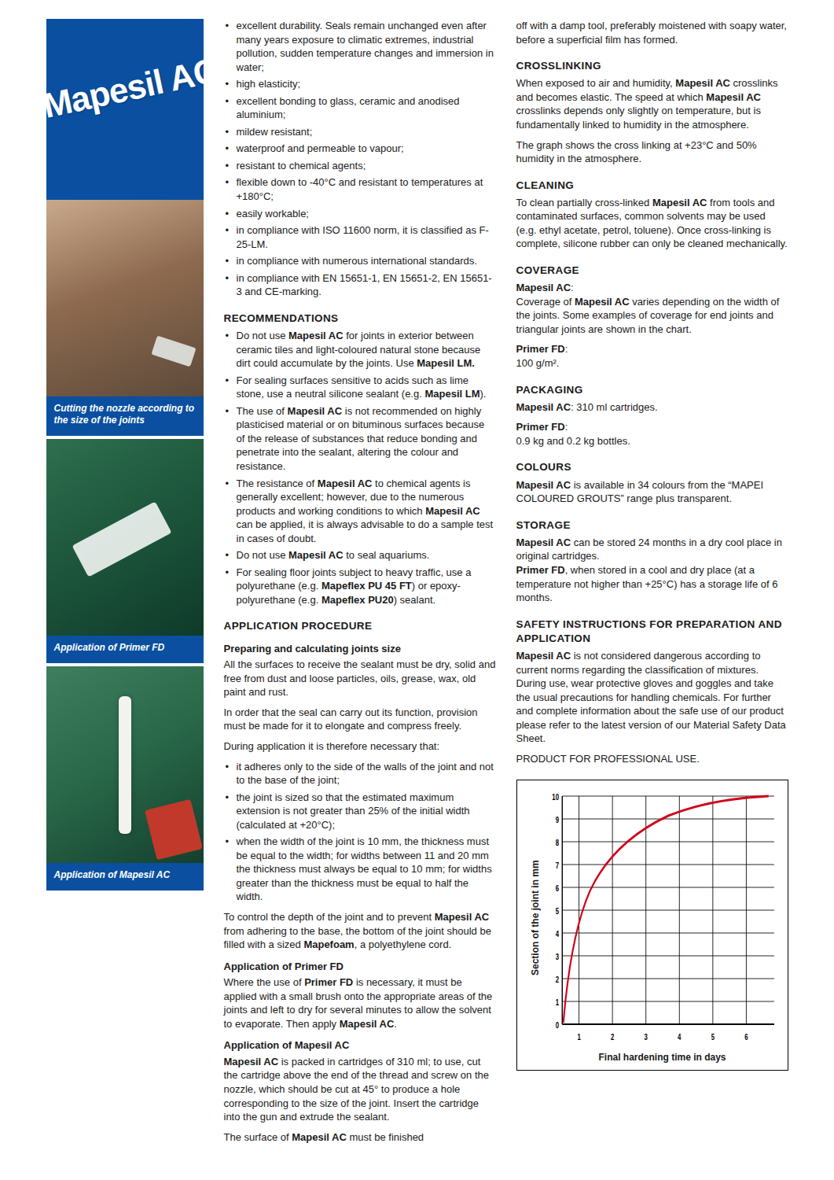Mapesil AC
Cutting the nozzle according to the size of the joints
Application of Primer FD
Application of Mapesil AC
excellent durability. Seals remain unchanged even after many years exposure to climatic extremes, industrial pollution, sudden temperature changes and immersion in water;
high elasticity;
excellent bonding to glass, ceramic and anodised aluminium;
mildew resistant;
waterproof and permeable to vapour;
resistant to chemical agents;
flexible down to -40°C and resistant to temperatures at +180°C;
easily workable;
in compliance with ISO 11600 norm, it is classified as F-25-LM.
in compliance with numerous international standards.
in compliance with EN 15651-1, EN 15651-2, EN 15651-3 and CE-marking.
Recommendations
Do not use Mapesil AC for joints in exterior between ceramic tiles and light-coloured natural stone because dirt could accumulate by the joints. Use Mapesil LM.
For sealing surfaces sensitive to acids such as lime stone, use a neutral silicone sealant (e.g. Mapesil LM).
The use of Mapesil AC is not recommended on highly plasticised material or on bituminous surfaces because of the release of substances that reduce bonding and penetrate into the sealant, altering the colour and resistance.
The resistance of Mapesil AC to chemical agents is generally excellent; however, due to the numerous products and working conditions to which Mapesil AC can be applied, it is always advisable to do a sample test in cases of doubt.
Do not use Mapesil AC to seal aquariums.
For sealing floor joints subject to heavy traffic, use a polyurethane (e.g. Mapeflex PU 45 FT) or epoxy-polyurethane (e.g. Mapeflex PU20) sealant.
Application procedure
Preparing and calculating joints size
All the surfaces to receive the sealant must be dry, solid and free from dust and loose particles, oils, grease, wax, old paint and rust.
In order that the seal can carry out its function, provision must be made for it to elongate and compress freely.
During application it is therefore necessary that:
it adheres only to the side of the walls of the joint and not to the base of the joint;
the joint is sized so that the estimated maximum extension is not greater than 25% of the initial width (calculated at +20°C);
when the width of the joint is 10 mm, the thickness must be equal to the width; for widths between 11 and 20 mm the thickness must always be equal to 10 mm; for widths greater than the thickness must be equal to half the width.
To control the depth of the joint and to prevent Mapesil AC from adhering to the base, the bottom of the joint should be filled with a sized Mapefoam, a polyethylene cord.
Application of Primer FD
Where the use of Primer FD is necessary, it must be applied with a small brush onto the appropriate areas of the joints and left to dry for several minutes to allow the solvent to evaporate. Then apply Mapesil AC.
Application of Mapesil AC
Mapesil AC is packed in cartridges of 310 ml; to use, cut the cartridge above the end of the thread and screw on the nozzle, which should be cut at 45° to produce a hole corresponding to the size of the joint. Insert the cartridge into the gun and extrude the sealant.
The surface of Mapesil AC must be finished
off with a damp tool, preferably moistened with soapy water, before a superficial film has formed.
Crosslinking
When exposed to air and humidity, Mapesil AC crosslinks and becomes elastic. The speed at which Mapesil AC crosslinks depends only slightly on temperature, but is fundamentally linked to humidity in the atmosphere.
The graph shows the cross linking at +23°C and 50% humidity in the atmosphere.
Cleaning
To clean partially cross-linked Mapesil AC from tools and contaminated surfaces, common solvents may be used (e.g. ethyl acetate, petrol, toluene). Once cross-linking is complete, silicone rubber can only be cleaned mechanically.
Coverage
Mapesil AC:
Coverage of Mapesil AC varies depending on the width of the joints. Some examples of coverage for end joints and triangular joints are shown in the chart.
Primer FD:
100 g/m².
Packaging
Mapesil AC: 310 ml cartridges.
Primer FD:
0.9 kg and 0.2 kg bottles.
Colours
Mapesil AC is available in 34 colours from the “MAPEI COLOURED GROUTS” range plus transparent.
Storage
Mapesil AC can be stored 24 months in a dry cool place in original cartridges.
Primer FD, when stored in a cool and dry place (at a temperature not higher than +25°C) has a storage life of 6 months.
Safety instructions for preparation and application
Mapesil AC is not considered dangerous according to current norms regarding the classification of mixtures. During use, wear protective gloves and goggles and take the usual precautions for handling chemicals. For further and complete information about the safe use of our product please refer to the latest version of our Material Safety Data Sheet.
PRODUCT FOR PROFESSIONAL USE.
Section of the joint in mm
10 9 8 7 6 5 4 3 2 1 0 1 2 3 4 5 6
Final hardening time in days